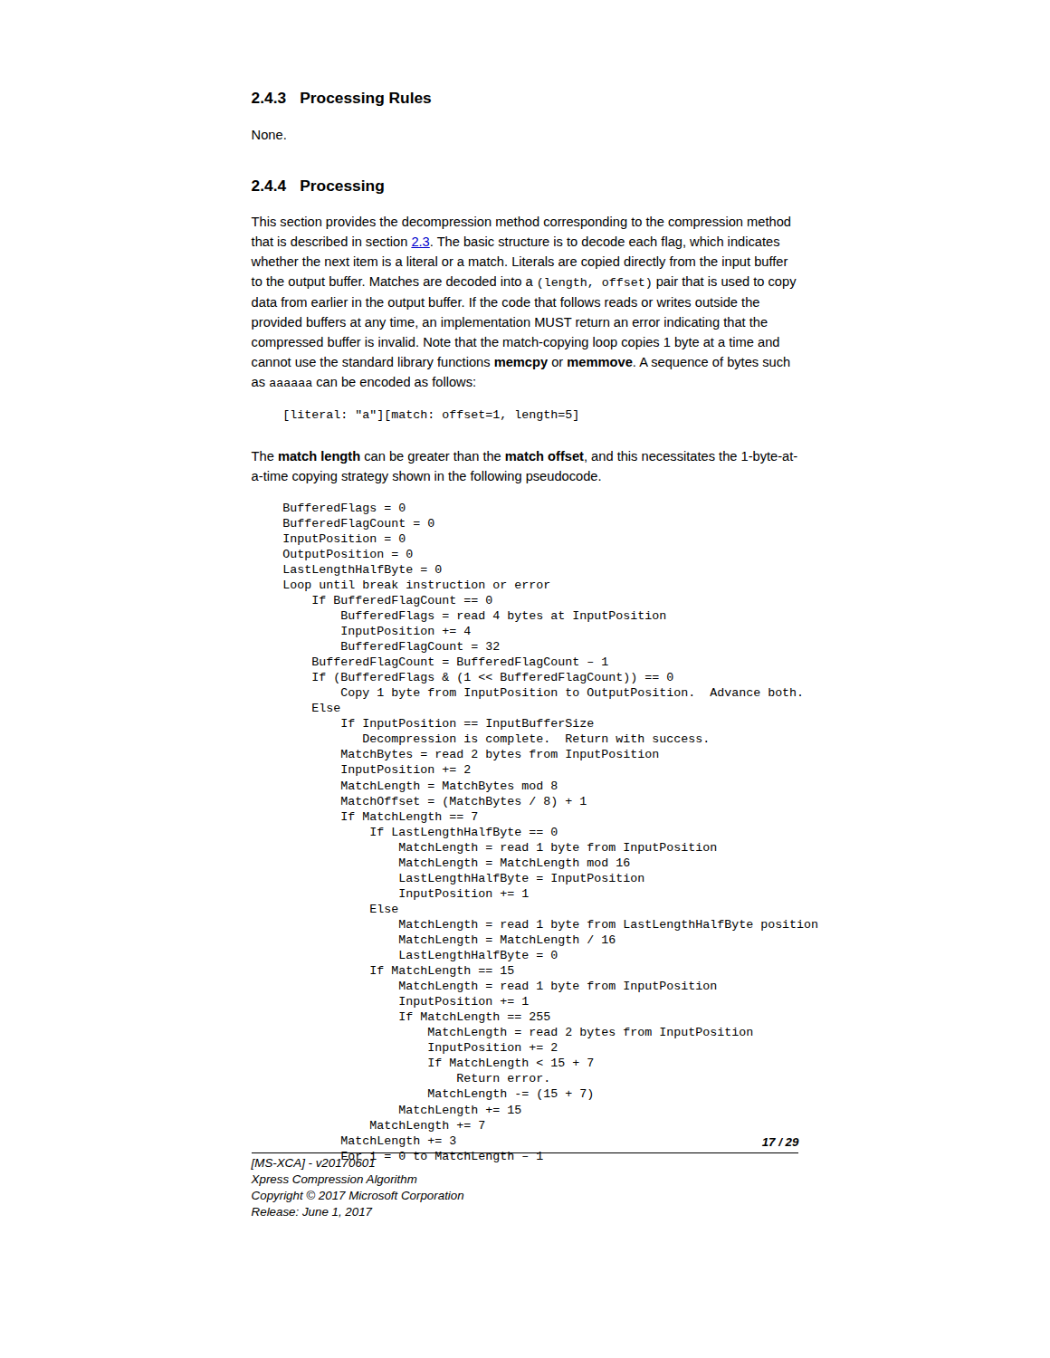2.4.3 Processing Rules
None.
2.4.4 Processing
This section provides the decompression method corresponding to the compression method that is described in section 2.3. The basic structure is to decode each flag, which indicates whether the next item is a literal or a match. Literals are copied directly from the input buffer to the output buffer. Matches are decoded into a (length, offset) pair that is used to copy data from earlier in the output buffer. If the code that follows reads or writes outside the provided buffers at any time, an implementation MUST return an error indicating that the compressed buffer is invalid. Note that the match-copying loop copies 1 byte at a time and cannot use the standard library functions memcpy or memmove. A sequence of bytes such as aaaaaa can be encoded as follows:
[literal: "a"][match: offset=1, length=5]
The match length can be greater than the match offset, and this necessitates the 1-byte-at-a-time copying strategy shown in the following pseudocode.
BufferedFlags = 0
BufferedFlagCount = 0
InputPosition = 0
OutputPosition = 0
LastLengthHalfByte = 0
Loop until break instruction or error
    If BufferedFlagCount == 0
        BufferedFlags = read 4 bytes at InputPosition
        InputPosition += 4
        BufferedFlagCount = 32
    BufferedFlagCount = BufferedFlagCount – 1
    If (BufferedFlags & (1 << BufferedFlagCount)) == 0
        Copy 1 byte from InputPosition to OutputPosition.  Advance both.
    Else
        If InputPosition == InputBufferSize
           Decompression is complete.  Return with success.
        MatchBytes = read 2 bytes from InputPosition
        InputPosition += 2
        MatchLength = MatchBytes mod 8
        MatchOffset = (MatchBytes / 8) + 1
        If MatchLength == 7
            If LastLengthHalfByte == 0
                MatchLength = read 1 byte from InputPosition
                MatchLength = MatchLength mod 16
                LastLengthHalfByte = InputPosition
                InputPosition += 1
            Else
                MatchLength = read 1 byte from LastLengthHalfByte position
                MatchLength = MatchLength / 16
                LastLengthHalfByte = 0
            If MatchLength == 15
                MatchLength = read 1 byte from InputPosition
                InputPosition += 1
                If MatchLength == 255
                    MatchLength = read 2 bytes from InputPosition
                    InputPosition += 2
                    If MatchLength < 15 + 7
                        Return error.
                    MatchLength -= (15 + 7)
                MatchLength += 15
            MatchLength += 7
        MatchLength += 3
        For i = 0 to MatchLength – 1
17 / 29
[MS-XCA] - v20170601
Xpress Compression Algorithm
Copyright © 2017 Microsoft Corporation
Release: June 1, 2017